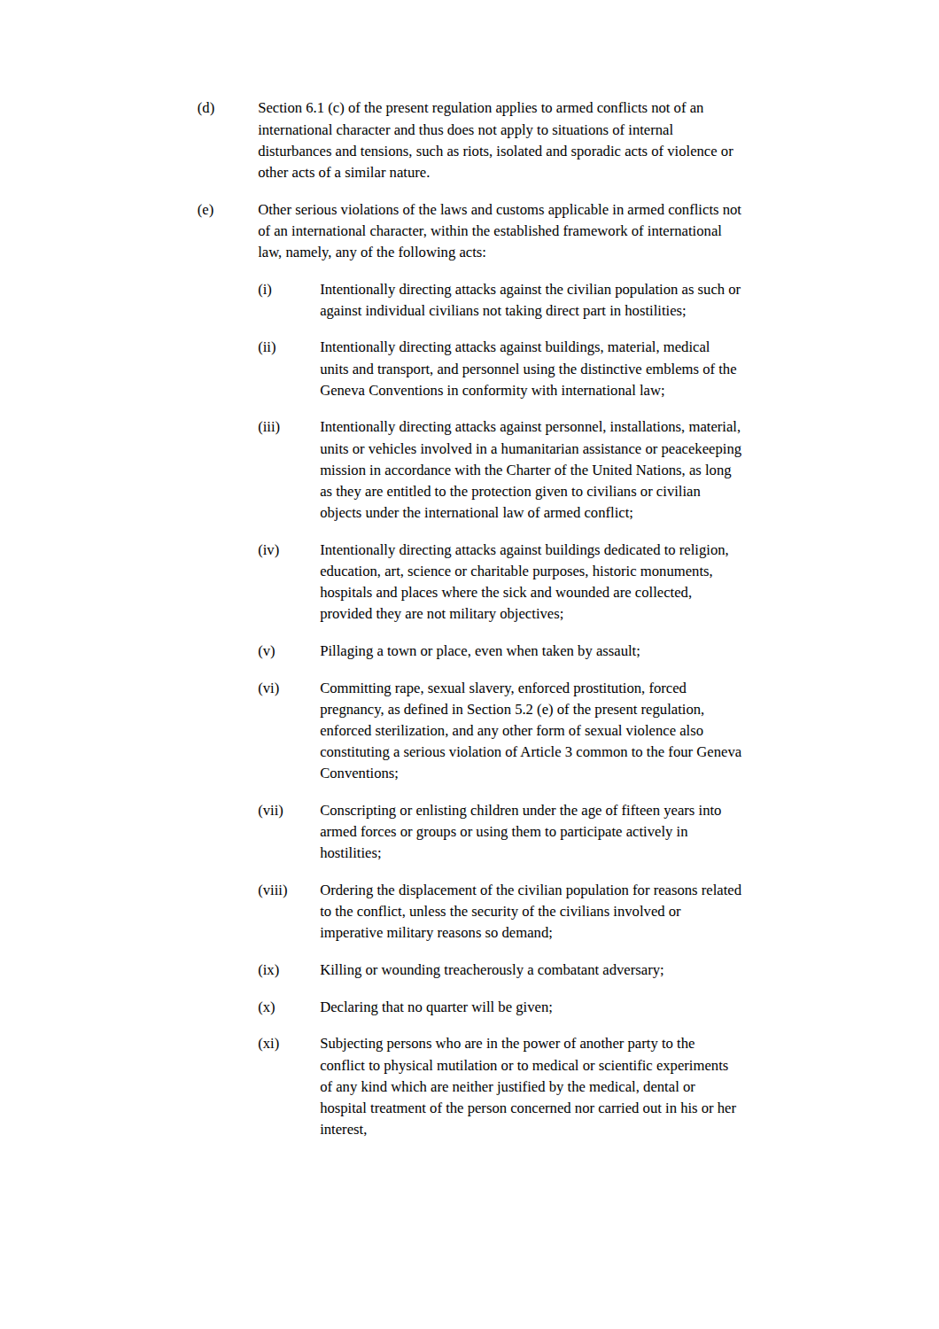(d) Section 6.1 (c) of the present regulation applies to armed conflicts not of an international character and thus does not apply to situations of internal disturbances and tensions, such as riots, isolated and sporadic acts of violence or other acts of a similar nature.
(e) Other serious violations of the laws and customs applicable in armed conflicts not of an international character, within the established framework of international law, namely, any of the following acts:
(i) Intentionally directing attacks against the civilian population as such or against individual civilians not taking direct part in hostilities;
(ii) Intentionally directing attacks against buildings, material, medical units and transport, and personnel using the distinctive emblems of the Geneva Conventions in conformity with international law;
(iii) Intentionally directing attacks against personnel, installations, material, units or vehicles involved in a humanitarian assistance or peacekeeping mission in accordance with the Charter of the United Nations, as long as they are entitled to the protection given to civilians or civilian objects under the international law of armed conflict;
(iv) Intentionally directing attacks against buildings dedicated to religion, education, art, science or charitable purposes, historic monuments, hospitals and places where the sick and wounded are collected, provided they are not military objectives;
(v) Pillaging a town or place, even when taken by assault;
(vi) Committing rape, sexual slavery, enforced prostitution, forced pregnancy, as defined in Section 5.2 (e) of the present regulation, enforced sterilization, and any other form of sexual violence also constituting a serious violation of Article 3 common to the four Geneva Conventions;
(vii) Conscripting or enlisting children under the age of fifteen years into armed forces or groups or using them to participate actively in hostilities;
(viii) Ordering the displacement of the civilian population for reasons related to the conflict, unless the security of the civilians involved or imperative military reasons so demand;
(ix) Killing or wounding treacherously a combatant adversary;
(x) Declaring that no quarter will be given;
(xi) Subjecting persons who are in the power of another party to the conflict to physical mutilation or to medical or scientific experiments of any kind which are neither justified by the medical, dental or hospital treatment of the person concerned nor carried out in his or her interest,